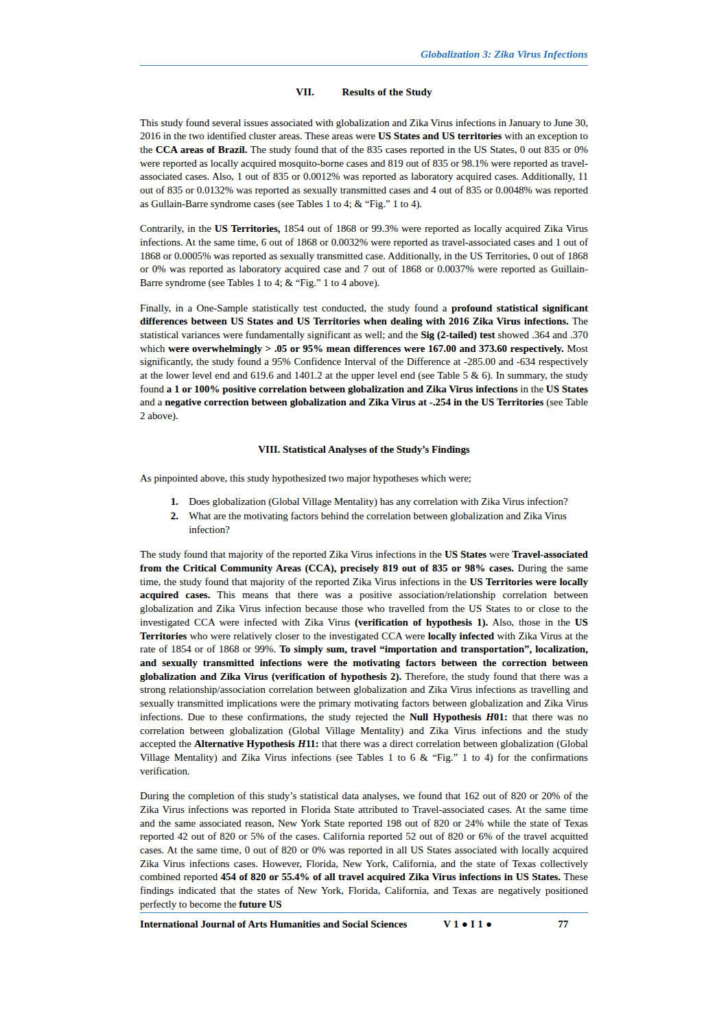Globalization 3: Zika Virus Infections
VII. Results of the Study
This study found several issues associated with globalization and Zika Virus infections in January to June 30, 2016 in the two identified cluster areas. These areas were US States and US territories with an exception to the CCA areas of Brazil. The study found that of the 835 cases reported in the US States, 0 out 835 or 0% were reported as locally acquired mosquito-borne cases and 819 out of 835 or 98.1% were reported as travel-associated cases. Also, 1 out of 835 or 0.0012% was reported as laboratory acquired cases. Additionally, 11 out of 835 or 0.0132% was reported as sexually transmitted cases and 4 out of 835 or 0.0048% was reported as Gullain-Barre syndrome cases (see Tables 1 to 4; & “Fig.” 1 to 4).
Contrarily, in the US Territories, 1854 out of 1868 or 99.3% were reported as locally acquired Zika Virus infections. At the same time, 6 out of 1868 or 0.0032% were reported as travel-associated cases and 1 out of 1868 or 0.0005% was reported as sexually transmitted case. Additionally, in the US Territories, 0 out of 1868 or 0% was reported as laboratory acquired case and 7 out of 1868 or 0.0037% were reported as Guillain-Barre syndrome (see Tables 1 to 4; & “Fig.” 1 to 4 above).
Finally, in a One-Sample statistically test conducted, the study found a profound statistical significant differences between US States and US Territories when dealing with 2016 Zika Virus infections. The statistical variances were fundamentally significant as well; and the Sig (2-tailed) test showed .364 and .370 which were overwhelmingly > .05 or 95% mean differences were 167.00 and 373.60 respectively. Most significantly, the study found a 95% Confidence Interval of the Difference at -285.00 and -634 respectively at the lower level end and 619.6 and 1401.2 at the upper level end (see Table 5 & 6). In summary, the study found a 1 or 100% positive correlation between globalization and Zika Virus infections in the US States and a negative correction between globalization and Zika Virus at -.254 in the US Territories (see Table 2 above).
VIII. Statistical Analyses of the Study’s Findings
As pinpointed above, this study hypothesized two major hypotheses which were;
Does globalization (Global Village Mentality) has any correlation with Zika Virus infection?
What are the motivating factors behind the correlation between globalization and Zika Virus infection?
The study found that majority of the reported Zika Virus infections in the US States were Travel-associated from the Critical Community Areas (CCA), precisely 819 out of 835 or 98% cases. During the same time, the study found that majority of the reported Zika Virus infections in the US Territories were locally acquired cases. This means that there was a positive association/relationship correlation between globalization and Zika Virus infection because those who travelled from the US States to or close to the investigated CCA were infected with Zika Virus (verification of hypothesis 1). Also, those in the US Territories who were relatively closer to the investigated CCA were locally infected with Zika Virus at the rate of 1854 or of 1868 or 99%. To simply sum, travel “importation and transportation”, localization, and sexually transmitted infections were the motivating factors between the correction between globalization and Zika Virus (verification of hypothesis 2). Therefore, the study found that there was a strong relationship/association correlation between globalization and Zika Virus infections as travelling and sexually transmitted implications were the primary motivating factors between globalization and Zika Virus infections. Due to these confirmations, the study rejected the Null Hypothesis H01: that there was no correlation between globalization (Global Village Mentality) and Zika Virus infections and the study accepted the Alternative Hypothesis H11: that there was a direct correlation between globalization (Global Village Mentality) and Zika Virus infections (see Tables 1 to 6 & “Fig.” 1 to 4) for the confirmations verification.
During the completion of this study’s statistical data analyses, we found that 162 out of 820 or 20% of the Zika Virus infections was reported in Florida State attributed to Travel-associated cases. At the same time and the same associated reason, New York State reported 198 out of 820 or 24% while the state of Texas reported 42 out of 820 or 5% of the cases. California reported 52 out of 820 or 6% of the travel acquitted cases. At the same time, 0 out of 820 or 0% was reported in all US States associated with locally acquired Zika Virus infections cases. However, Florida, New York, California, and the state of Texas collectively combined reported 454 of 820 or 55.4% of all travel acquired Zika Virus infections in US States. These findings indicated that the states of New York, Florida, California, and Texas are negatively positioned perfectly to become the future US
International Journal of Arts Humanities and Social Sciences V 1 ● I 1 ● 77